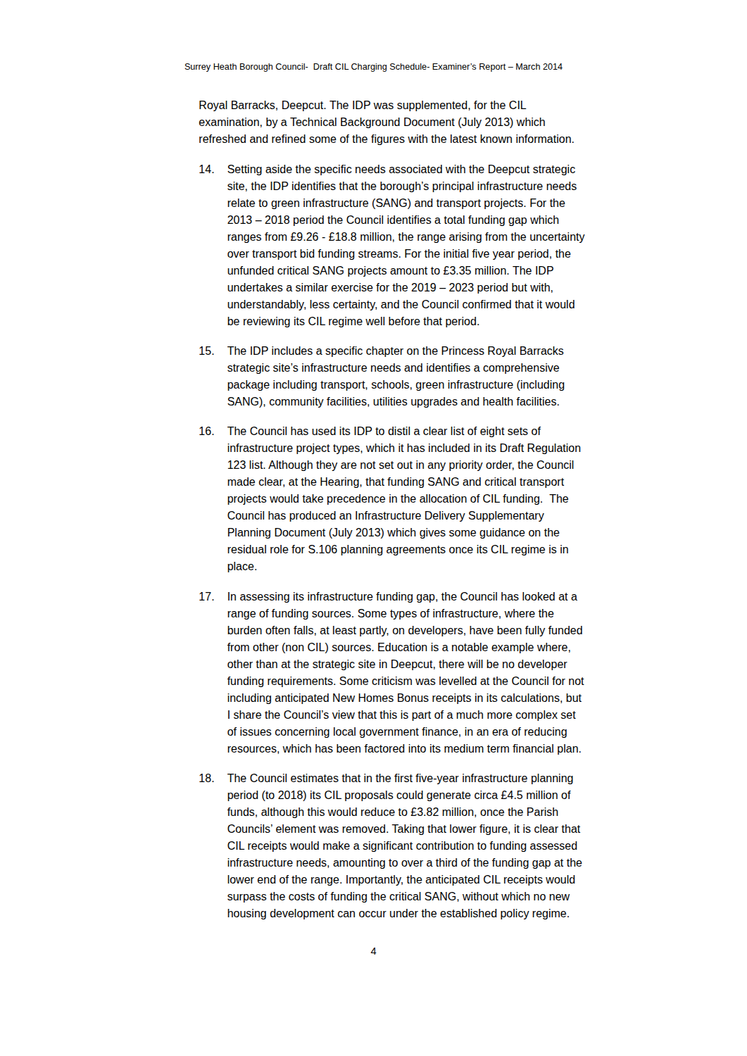Surrey Heath Borough Council- Draft CIL Charging Schedule- Examiner’s Report – March 2014
Royal Barracks, Deepcut. The IDP was supplemented, for the CIL examination, by a Technical Background Document (July 2013) which refreshed and refined some of the figures with the latest known information.
14. Setting aside the specific needs associated with the Deepcut strategic site, the IDP identifies that the borough’s principal infrastructure needs relate to green infrastructure (SANG) and transport projects. For the 2013 – 2018 period the Council identifies a total funding gap which ranges from £9.26 - £18.8 million, the range arising from the uncertainty over transport bid funding streams. For the initial five year period, the unfunded critical SANG projects amount to £3.35 million. The IDP undertakes a similar exercise for the 2019 – 2023 period but with, understandably, less certainty, and the Council confirmed that it would be reviewing its CIL regime well before that period.
15. The IDP includes a specific chapter on the Princess Royal Barracks strategic site’s infrastructure needs and identifies a comprehensive package including transport, schools, green infrastructure (including SANG), community facilities, utilities upgrades and health facilities.
16. The Council has used its IDP to distil a clear list of eight sets of infrastructure project types, which it has included in its Draft Regulation 123 list. Although they are not set out in any priority order, the Council made clear, at the Hearing, that funding SANG and critical transport projects would take precedence in the allocation of CIL funding. The Council has produced an Infrastructure Delivery Supplementary Planning Document (July 2013) which gives some guidance on the residual role for S.106 planning agreements once its CIL regime is in place.
17. In assessing its infrastructure funding gap, the Council has looked at a range of funding sources. Some types of infrastructure, where the burden often falls, at least partly, on developers, have been fully funded from other (non CIL) sources. Education is a notable example where, other than at the strategic site in Deepcut, there will be no developer funding requirements. Some criticism was levelled at the Council for not including anticipated New Homes Bonus receipts in its calculations, but I share the Council’s view that this is part of a much more complex set of issues concerning local government finance, in an era of reducing resources, which has been factored into its medium term financial plan.
18. The Council estimates that in the first five-year infrastructure planning period (to 2018) its CIL proposals could generate circa £4.5 million of funds, although this would reduce to £3.82 million, once the Parish Councils’ element was removed. Taking that lower figure, it is clear that CIL receipts would make a significant contribution to funding assessed infrastructure needs, amounting to over a third of the funding gap at the lower end of the range. Importantly, the anticipated CIL receipts would surpass the costs of funding the critical SANG, without which no new housing development can occur under the established policy regime.
4